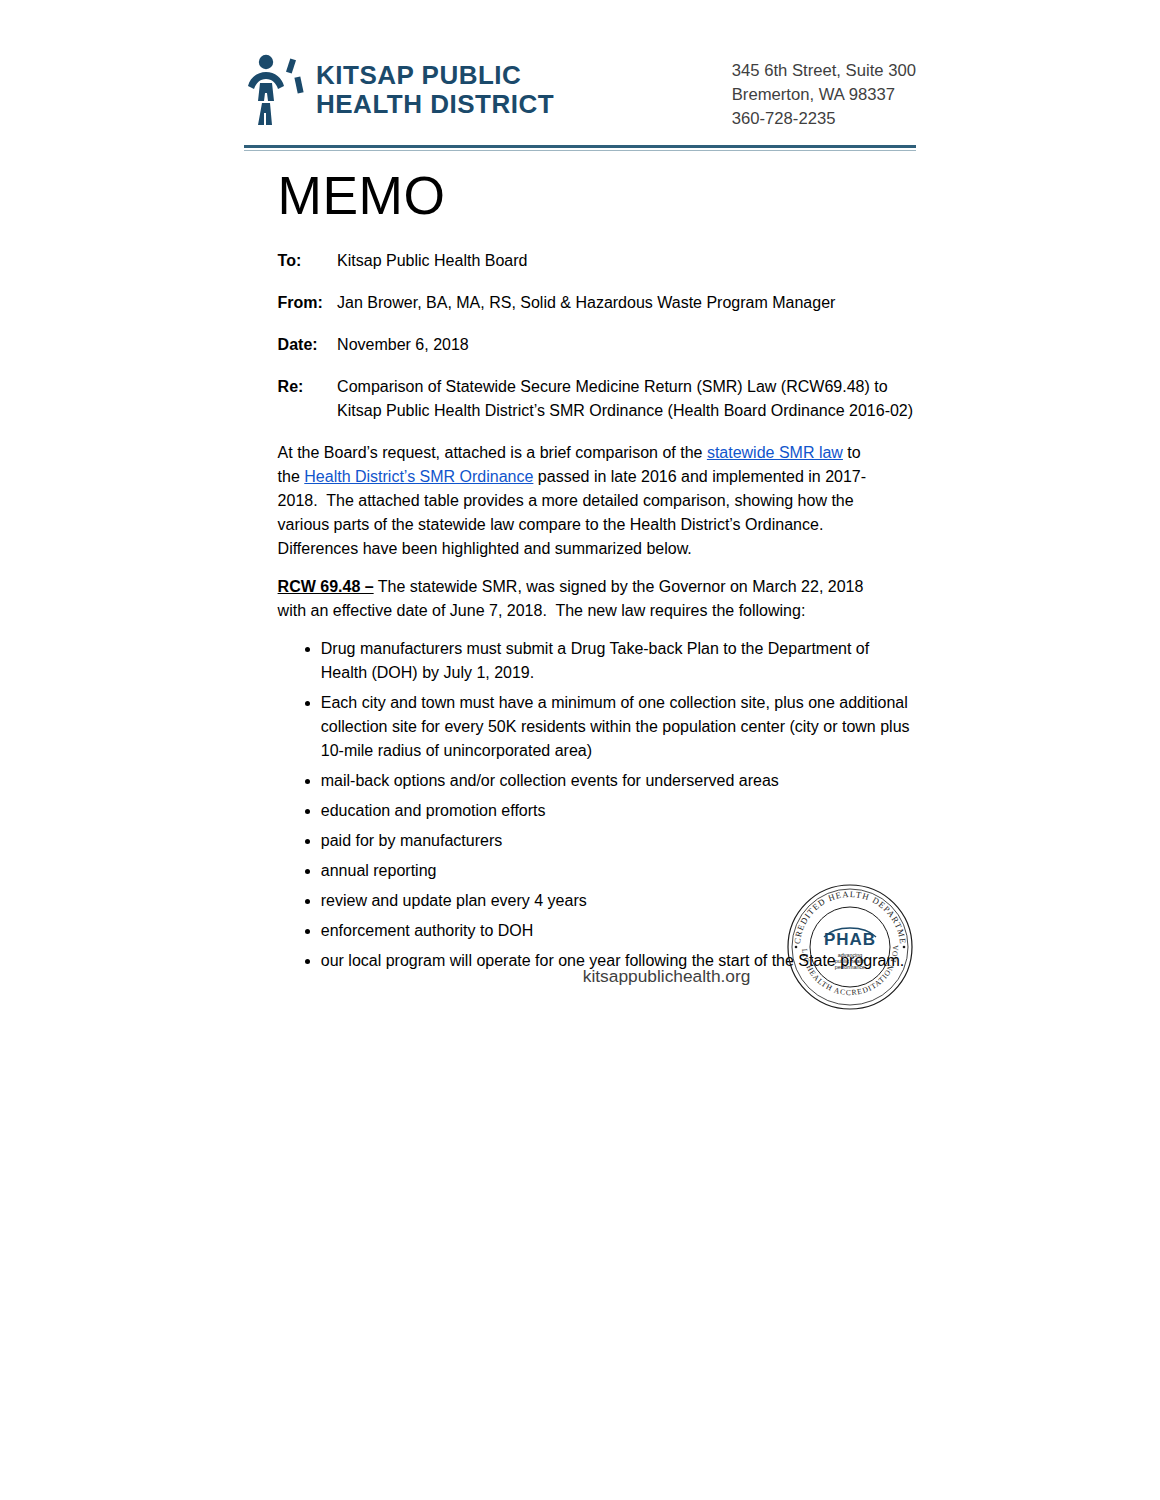KITSAP PUBLIC HEALTH DISTRICT
345 6th Street, Suite 300
Bremerton, WA 98337
360-728-2235
MEMO
To:
Kitsap Public Health Board
From:
Jan Brower, BA, MA, RS, Solid & Hazardous Waste Program Manager
Date:
November 6, 2018
Re:
Comparison of Statewide Secure Medicine Return (SMR) Law (RCW69.48) to Kitsap Public Health District’s SMR Ordinance (Health Board Ordinance 2016-02)
At the Board’s request, attached is a brief comparison of the statewide SMR law to the Health District’s SMR Ordinance passed in late 2016 and implemented in 2017-2018. The attached table provides a more detailed comparison, showing how the various parts of the statewide law compare to the Health District’s Ordinance. Differences have been highlighted and summarized below.
RCW 69.48 – The statewide SMR, was signed by the Governor on March 22, 2018 with an effective date of June 7, 2018. The new law requires the following:
Drug manufacturers must submit a Drug Take-back Plan to the Department of Health (DOH) by July 1, 2019.
Each city and town must have a minimum of one collection site, plus one additional collection site for every 50K residents within the population center (city or town plus 10-mile radius of unincorporated area)
mail-back options and/or collection events for underserved areas
education and promotion efforts
paid for by manufacturers
annual reporting
review and update plan every 4 years
enforcement authority to DOH
our local program will operate for one year following the start of the State program.
kitsappublichealth.org
ACCREDITED HEALTH DEPARTMENT PUBLIC HEALTH ACCREDITATION BOARD PHAB advancing public health performance